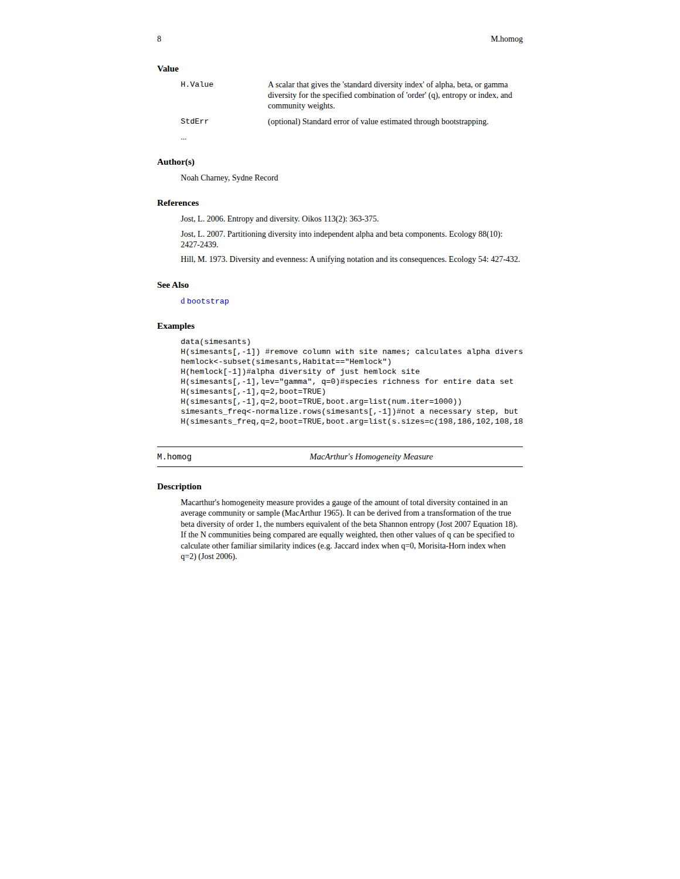8 M.homog
Value
H.Value
A scalar that gives the 'standard diversity index' of alpha, beta, or gamma diversity for the specified combination of 'order' (q), entropy or index, and community weights.
StdErr
(optional) Standard error of value estimated through bootstrapping.
...
Author(s)
Noah Charney, Sydne Record
References
Jost, L. 2006. Entropy and diversity. Oikos 113(2): 363-375.
Jost, L. 2007. Partitioning diversity into independent alpha and beta components. Ecology 88(10): 2427-2439.
Hill, M. 1973. Diversity and evenness: A unifying notation and its consequences. Ecology 54: 427-432.
See Also
d bootstrap
Examples
data(simesants)
H(simesants[,-1]) #remove column with site names; calculates alpha diversity of entire data-set
hemlock<-subset(simesants,Habitat=="Hemlock")
H(hemlock[-1])#alpha diversity of just hemlock site
H(simesants[,-1],lev="gamma", q=0)#species richness for entire data set
H(simesants[,-1],q=2,boot=TRUE)
H(simesants[,-1],q=2,boot=TRUE,boot.arg=list(num.iter=1000))
simesants_freq<-normalize.rows(simesants[,-1])#not a necessary step, but just to show what you would do if your d
H(simesants_freq,q=2,boot=TRUE,boot.arg=list(s.sizes=c(198,186,102,108,187)))
M.homog MacArthur's Homogeneity Measure
Description
Macarthur's homogeneity measure provides a gauge of the amount of total diversity contained in an average community or sample (MacArthur 1965). It can be derived from a transformation of the true beta diversity of order 1, the numbers equivalent of the beta Shannon entropy (Jost 2007 Equation 18). If the N communities being compared are equally weighted, then other values of q can be specified to calculate other familiar similarity indices (e.g. Jaccard index when q=0, Morisita-Horn index when q=2) (Jost 2006).